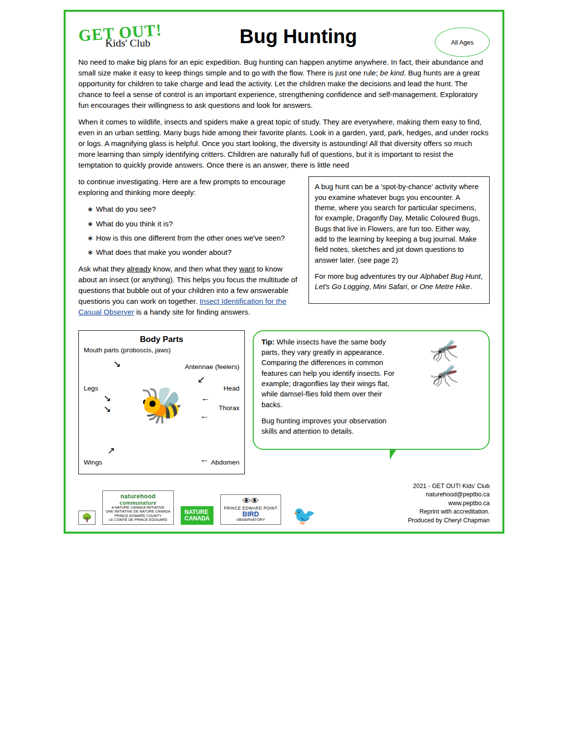GET OUT! Kids' Club
Bug Hunting
All Ages
No need to make big plans for an epic expedition. Bug hunting can happen anytime anywhere. In fact, their abundance and small size make it easy to keep things simple and to go with the flow. There is just one rule; be kind. Bug hunts are a great opportunity for children to take charge and lead the activity. Let the children make the decisions and lead the hunt. The chance to feel a sense of control is an important experience, strengthening confidence and self-management. Exploratory fun encourages their willingness to ask questions and look for answers.
When it comes to wildlife, insects and spiders make a great topic of study. They are everywhere, making them easy to find, even in an urban settling. Many bugs hide among their favorite plants. Look in a garden, yard, park, hedges, and under rocks or logs. A magnifying glass is helpful. Once you start looking, the diversity is astounding! All that diversity offers so much more learning than simply identifying critters. Children are naturally full of questions, but it is important to resist the temptation to quickly provide answers. Once there is an answer, there is little need
to continue investigating. Here are a few prompts to encourage exploring and thinking more deeply:
What do you see?
What do you think it is?
How is this one different from the other ones we've seen?
What does that make you wonder about?
Ask what they already know, and then what they want to know about an insect (or anything). This helps you focus the multitude of questions that bubble out of your children into a few answerable questions you can work on together. Insect Identification for the Casual Observer is a handy site for finding answers.
A bug hunt can be a 'spot-by-chance' activity where you examine whatever bugs you encounter. A theme, where you search for particular specimens, for example, Dragonfly Day, Metalic Coloured Bugs, Bugs that live in Flowers, are fun too. Either way, add to the learning by keeping a bug journal. Make field notes, sketches and jot down questions to answer later. (see page 2)
For more bug adventures try our Alphabet Bug Hunt, Let's Go Logging, Mini Safari, or One Metre Hike.
Body Parts
Mouth parts (proboscis, jaws) Antennae (feelers) Legs Head Thorax Wings Abdomen ↘ ↙ ↘ ↘ ← ← ↗ ← 🐝
Tip: While insects have the same body parts, they vary greatly in appearance. Comparing the differences in common features can help you identify insects. For example; dragonflies lay their wings flat, while damsel-flies fold them over their backs.
Bug hunting improves your observation skills and attention to details.
🦟
🦟
🌳
naturehood
communature
A NATURE CANADA INITIATIVE
UNE INITIATIVE DE NATURE CANADA
PRINCE EDWARD COUNTY
LE COMTÉ DE PRINCE ÉDOUARD
NATURE
CANADA
👁👁
PRINCE EDWARD POINT
BIRD
OBSERVATORY
🐦
2021 - GET OUT! Kids' Club
naturehood@peptbo.ca
www.peptbo.ca
Reprint with accreditation.
Produced by Cheryl Chapman